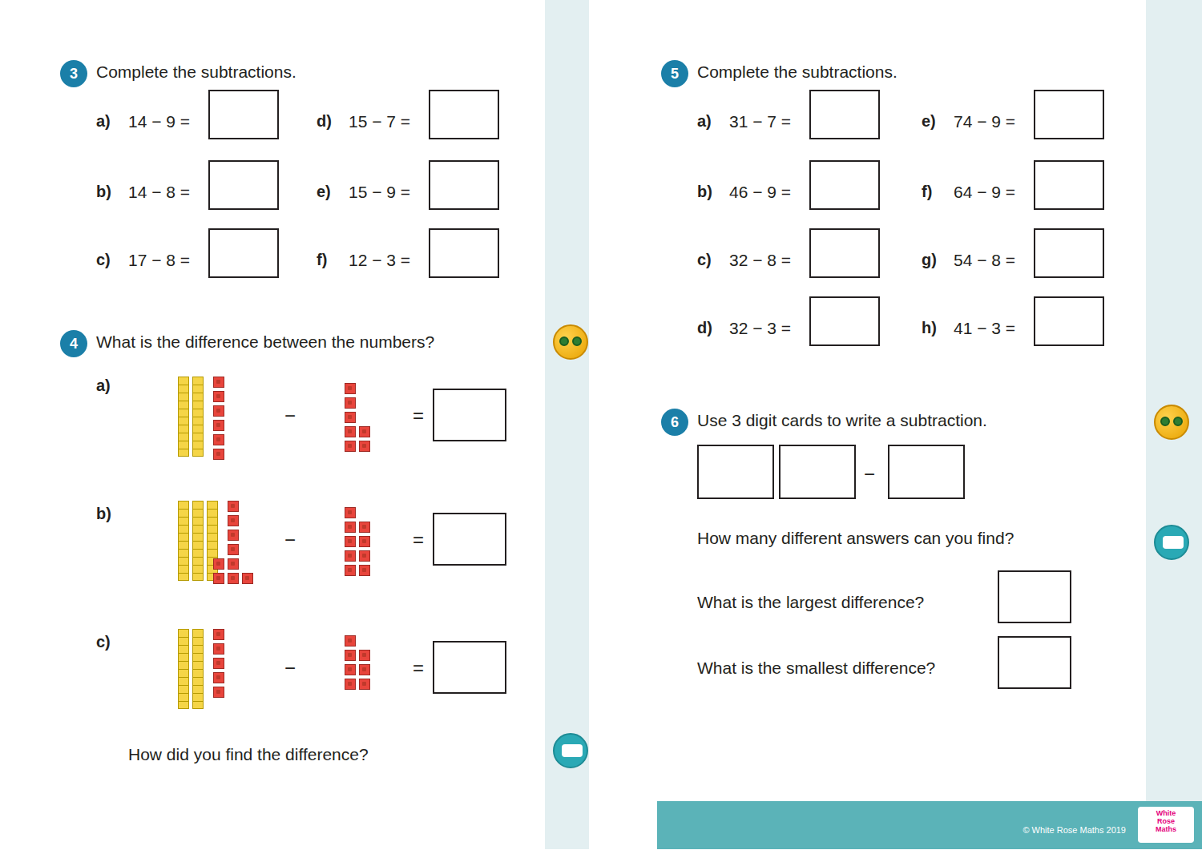3
Complete the subtractions.
a)
14 − 9 =
d)
15 − 7 =
b)
14 − 8 =
e)
15 − 9 =
c)
17 − 8 =
f)
12 − 3 =
4
What is the difference between the numbers?
a)
4a: 2 tens + 6 units minus 7 units
−
=
b)
4b: 3 tens + 9 units minus 9 units
−
=
c)
4c: 2 tens + 5 units minus 7 units
−
=
How did you find the difference?
5
Complete the subtractions.
a)
31 − 7 =
e)
74 − 9 =
b)
46 − 9 =
f)
64 − 9 =
c)
32 − 8 =
g)
54 − 8 =
d)
32 − 3 =
h)
41 − 3 =
6
Use 3 digit cards to write a subtraction.
−
How many different answers can you find?
What is the largest difference?
What is the smallest difference?
© White Rose Maths 2019
White Rose Maths